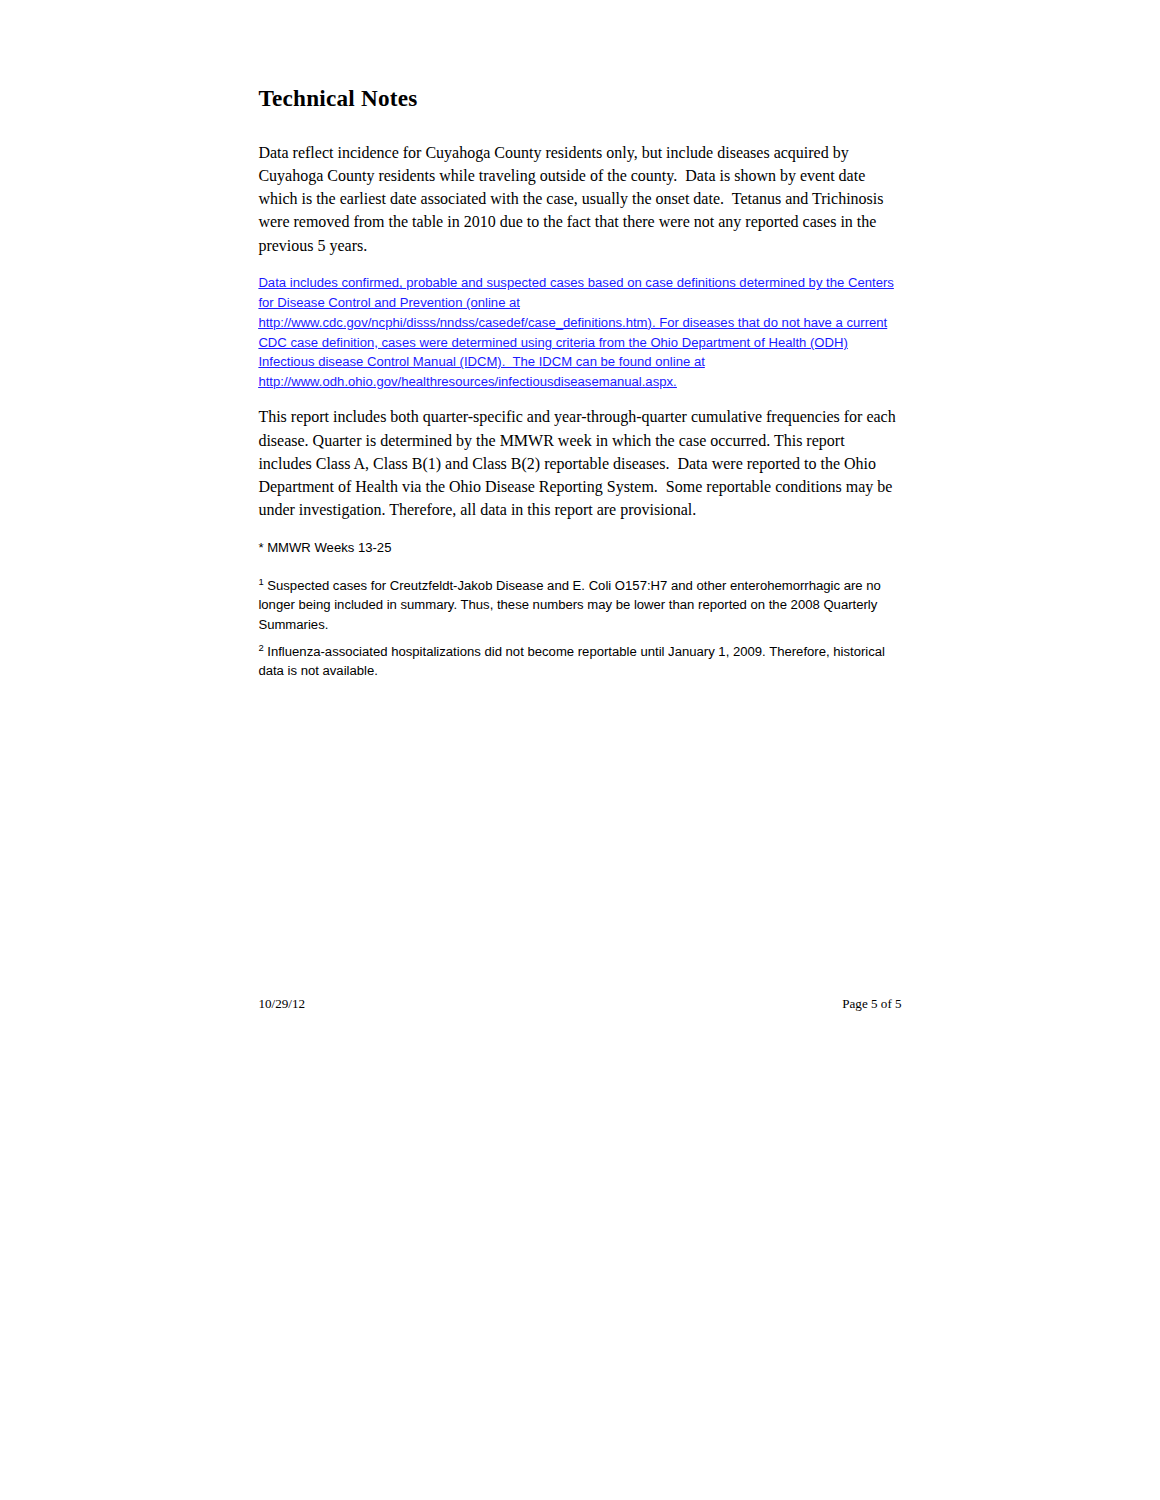Technical Notes
Data reflect incidence for Cuyahoga County residents only, but include diseases acquired by Cuyahoga County residents while traveling outside of the county. Data is shown by event date which is the earliest date associated with the case, usually the onset date. Tetanus and Trichinosis were removed from the table in 2010 due to the fact that there were not any reported cases in the previous 5 years.
Data includes confirmed, probable and suspected cases based on case definitions determined by the Centers for Disease Control and Prevention (online at http://www.cdc.gov/ncphi/disss/nndss/casedef/case_definitions.htm). For diseases that do not have a current CDC case definition, cases were determined using criteria from the Ohio Department of Health (ODH) Infectious disease Control Manual (IDCM). The IDCM can be found online at http://www.odh.ohio.gov/healthresources/infectiousdiseasemanual.aspx.
This report includes both quarter-specific and year-through-quarter cumulative frequencies for each disease. Quarter is determined by the MMWR week in which the case occurred. This report includes Class A, Class B(1) and Class B(2) reportable diseases. Data were reported to the Ohio Department of Health via the Ohio Disease Reporting System. Some reportable conditions may be under investigation. Therefore, all data in this report are provisional.
* MMWR Weeks 13-25
1 Suspected cases for Creutzfeldt-Jakob Disease and E. Coli O157:H7 and other enterohemorrhagic are no longer being included in summary. Thus, these numbers may be lower than reported on the 2008 Quarterly Summaries.
2 Influenza-associated hospitalizations did not become reportable until January 1, 2009. Therefore, historical data is not available.
10/29/12 Page 5 of 5